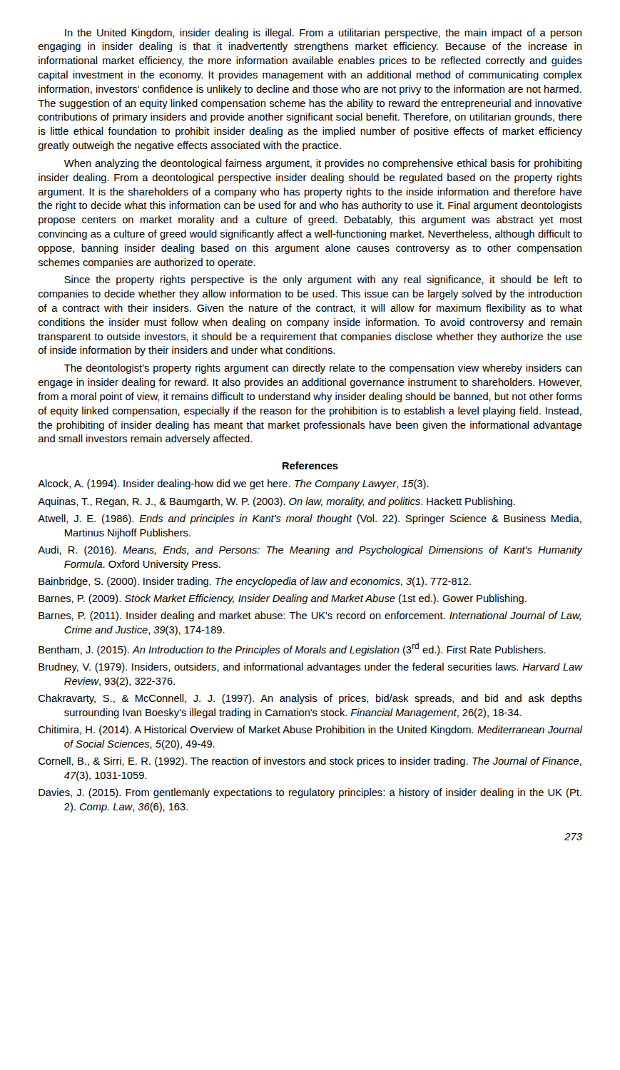In the United Kingdom, insider dealing is illegal. From a utilitarian perspective, the main impact of a person engaging in insider dealing is that it inadvertently strengthens market efficiency. Because of the increase in informational market efficiency, the more information available enables prices to be reflected correctly and guides capital investment in the economy. It provides management with an additional method of communicating complex information, investors' confidence is unlikely to decline and those who are not privy to the information are not harmed. The suggestion of an equity linked compensation scheme has the ability to reward the entrepreneurial and innovative contributions of primary insiders and provide another significant social benefit. Therefore, on utilitarian grounds, there is little ethical foundation to prohibit insider dealing as the implied number of positive effects of market efficiency greatly outweigh the negative effects associated with the practice.
When analyzing the deontological fairness argument, it provides no comprehensive ethical basis for prohibiting insider dealing. From a deontological perspective insider dealing should be regulated based on the property rights argument. It is the shareholders of a company who has property rights to the inside information and therefore have the right to decide what this information can be used for and who has authority to use it. Final argument deontologists propose centers on market morality and a culture of greed. Debatably, this argument was abstract yet most convincing as a culture of greed would significantly affect a well-functioning market. Nevertheless, although difficult to oppose, banning insider dealing based on this argument alone causes controversy as to other compensation schemes companies are authorized to operate.
Since the property rights perspective is the only argument with any real significance, it should be left to companies to decide whether they allow information to be used. This issue can be largely solved by the introduction of a contract with their insiders. Given the nature of the contract, it will allow for maximum flexibility as to what conditions the insider must follow when dealing on company inside information. To avoid controversy and remain transparent to outside investors, it should be a requirement that companies disclose whether they authorize the use of inside information by their insiders and under what conditions.
The deontologist's property rights argument can directly relate to the compensation view whereby insiders can engage in insider dealing for reward. It also provides an additional governance instrument to shareholders. However, from a moral point of view, it remains difficult to understand why insider dealing should be banned, but not other forms of equity linked compensation, especially if the reason for the prohibition is to establish a level playing field. Instead, the prohibiting of insider dealing has meant that market professionals have been given the informational advantage and small investors remain adversely affected.
References
Alcock, A. (1994). Insider dealing-how did we get here. The Company Lawyer, 15(3).
Aquinas, T., Regan, R. J., & Baumgarth, W. P. (2003). On law, morality, and politics. Hackett Publishing.
Atwell, J. E. (1986). Ends and principles in Kant's moral thought (Vol. 22). Springer Science & Business Media, Martinus Nijhoff Publishers.
Audi, R. (2016). Means, Ends, and Persons: The Meaning and Psychological Dimensions of Kant's Humanity Formula. Oxford University Press.
Bainbridge, S. (2000). Insider trading. The encyclopedia of law and economics, 3(1). 772-812.
Barnes, P. (2009). Stock Market Efficiency, Insider Dealing and Market Abuse (1st ed.). Gower Publishing.
Barnes, P. (2011). Insider dealing and market abuse: The UK's record on enforcement. International Journal of Law, Crime and Justice, 39(3), 174-189.
Bentham, J. (2015). An Introduction to the Principles of Morals and Legislation (3rd ed.). First Rate Publishers.
Brudney, V. (1979). Insiders, outsiders, and informational advantages under the federal securities laws. Harvard Law Review, 93(2), 322-376.
Chakravarty, S., & McConnell, J. J. (1997). An analysis of prices, bid/ask spreads, and bid and ask depths surrounding Ivan Boesky's illegal trading in Carnation's stock. Financial Management, 26(2), 18-34.
Chitimira, H. (2014). A Historical Overview of Market Abuse Prohibition in the United Kingdom. Mediterranean Journal of Social Sciences, 5(20), 49-49.
Cornell, B., & Sirri, E. R. (1992). The reaction of investors and stock prices to insider trading. The Journal of Finance, 47(3), 1031-1059.
Davies, J. (2015). From gentlemanly expectations to regulatory principles: a history of insider dealing in the UK (Pt. 2). Comp. Law, 36(6), 163.
273